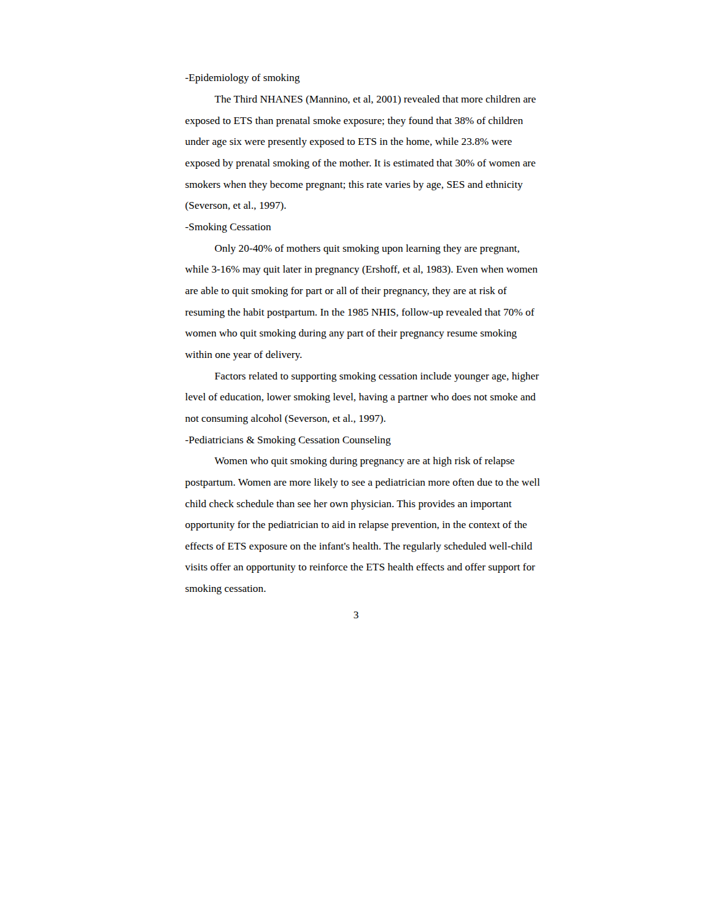-Epidemiology of smoking
The Third NHANES (Mannino, et al, 2001) revealed that more children are exposed to ETS than prenatal smoke exposure; they found that 38% of children under age six were presently exposed to ETS in the home, while 23.8% were exposed by prenatal smoking of the mother. It is estimated that 30% of women are smokers when they become pregnant; this rate varies by age, SES and ethnicity (Severson, et al., 1997).
-Smoking Cessation
Only 20-40% of mothers quit smoking upon learning they are pregnant, while 3-16% may quit later in pregnancy (Ershoff, et al, 1983). Even when women are able to quit smoking for part or all of their pregnancy, they are at risk of resuming the habit postpartum. In the 1985 NHIS, follow-up revealed that 70% of women who quit smoking during any part of their pregnancy resume smoking within one year of delivery.
Factors related to supporting smoking cessation include younger age, higher level of education, lower smoking level, having a partner who does not smoke and not consuming alcohol (Severson, et al., 1997).
-Pediatricians & Smoking Cessation Counseling
Women who quit smoking during pregnancy are at high risk of relapse postpartum. Women are more likely to see a pediatrician more often due to the well child check schedule than see her own physician. This provides an important opportunity for the pediatrician to aid in relapse prevention, in the context of the effects of ETS exposure on the infant's health. The regularly scheduled well-child visits offer an opportunity to reinforce the ETS health effects and offer support for smoking cessation.
3